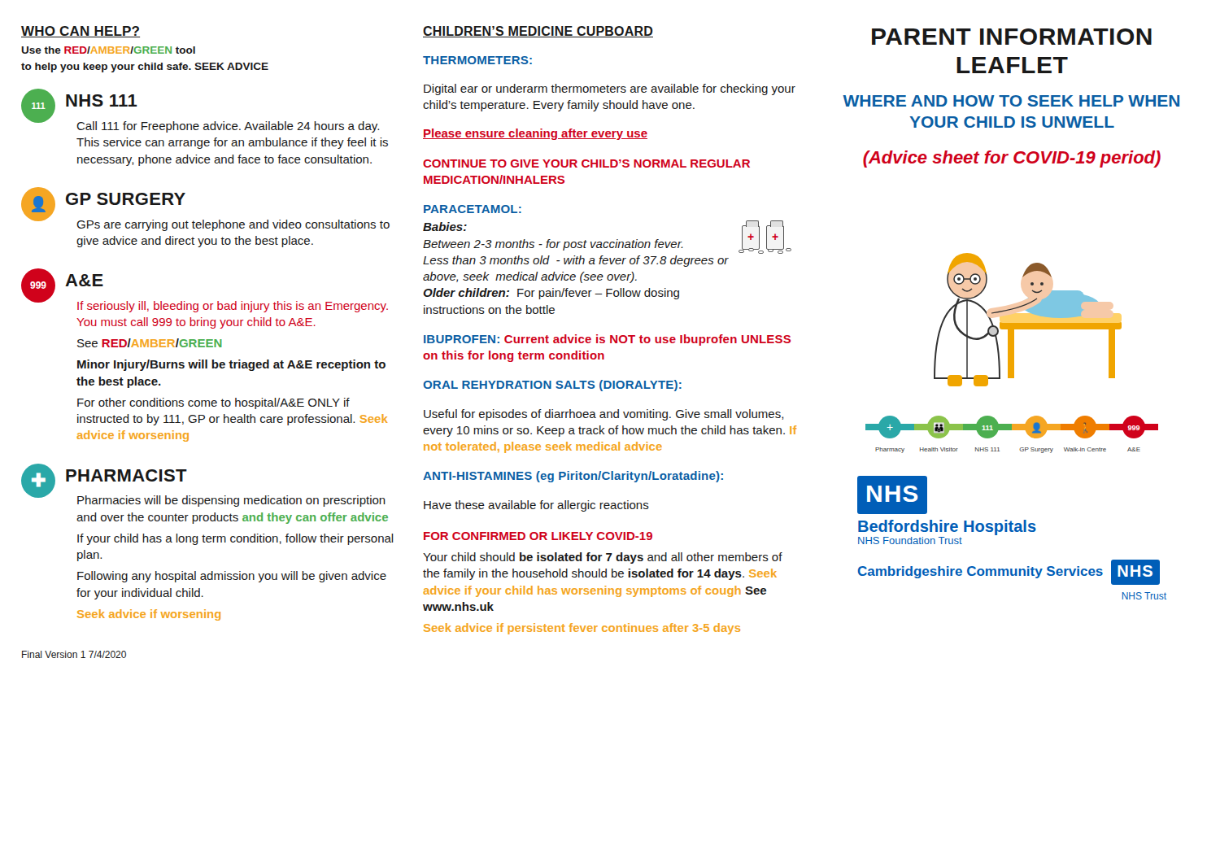WHO CAN HELP?
Use the RED/AMBER/GREEN tool
to help you keep your child safe. SEEK ADVICE
111
NHS 111
Call 111 for Freephone advice. Available 24 hours a day. This service can arrange for an ambulance if they feel it is necessary, phone advice and face to face consultation.
👤
GP SURGERY
GPs are carrying out telephone and video consultations to give advice and direct you to the best place.
999
A&E
If seriously ill, bleeding or bad injury this is an Emergency. You must call 999 to bring your child to A&E.
See RED/AMBER/GREEN
Minor Injury/Burns will be triaged at A&E reception to the best place.
For other conditions come to hospital/A&E ONLY if instructed to by 111, GP or health care professional. Seek advice if worsening
✚
PHARMACIST
Pharmacies will be dispensing medication on prescription and over the counter products and they can offer advice
If your child has a long term condition, follow their personal plan.
Following any hospital admission you will be given advice for your individual child.
Seek advice if worsening
Final Version 1 7/4/2020
CHILDREN’S MEDICINE CUPBOARD
THERMOMETERS:
Digital ear or underarm thermometers are available for checking your child’s temperature. Every family should have one.
Please ensure cleaning after every use
CONTINUE TO GIVE YOUR CHILD’S NORMAL REGULAR MEDICATION/INHALERS
PARACETAMOL:
Babies:
Between 2-3 months - for post vaccination fever.
Less than 3 months old - with a fever of 37.8 degrees or above, seek medical advice (see over).
Older children: For pain/fever – Follow dosing instructions on the bottle
IBUPROFEN: Current advice is NOT to use Ibuprofen UNLESS on this for long term condition
ORAL REHYDRATION SALTS (DIORALYTE):
Useful for episodes of diarrhoea and vomiting. Give small volumes, every 10 mins or so. Keep a track of how much the child has taken. If not tolerated, please seek medical advice
ANTI-HISTAMINES (eg Piriton/Clarityn/Loratadine):
Have these available for allergic reactions
FOR CONFIRMED OR LIKELY COVID-19
Your child should be isolated for 7 days and all other members of the family in the household should be isolated for 14 days. Seek advice if your child has worsening symptoms of cough See www.nhs.uk
Seek advice if persistent fever continues after 3-5 days
PARENT INFORMATION LEAFLET
WHERE AND HOW TO SEEK HELP WHEN YOUR CHILD IS UNWELL
(Advice sheet for COVID-19 period)
+ 👪 111 👤 🚶 999 Pharmacy Health Visitor NHS 111 GP Surgery Walk-in Centre A&E
NHS
Bedfordshire Hospitals NHS Foundation Trust
Cambridgeshire Community Services NHS NHS Trust